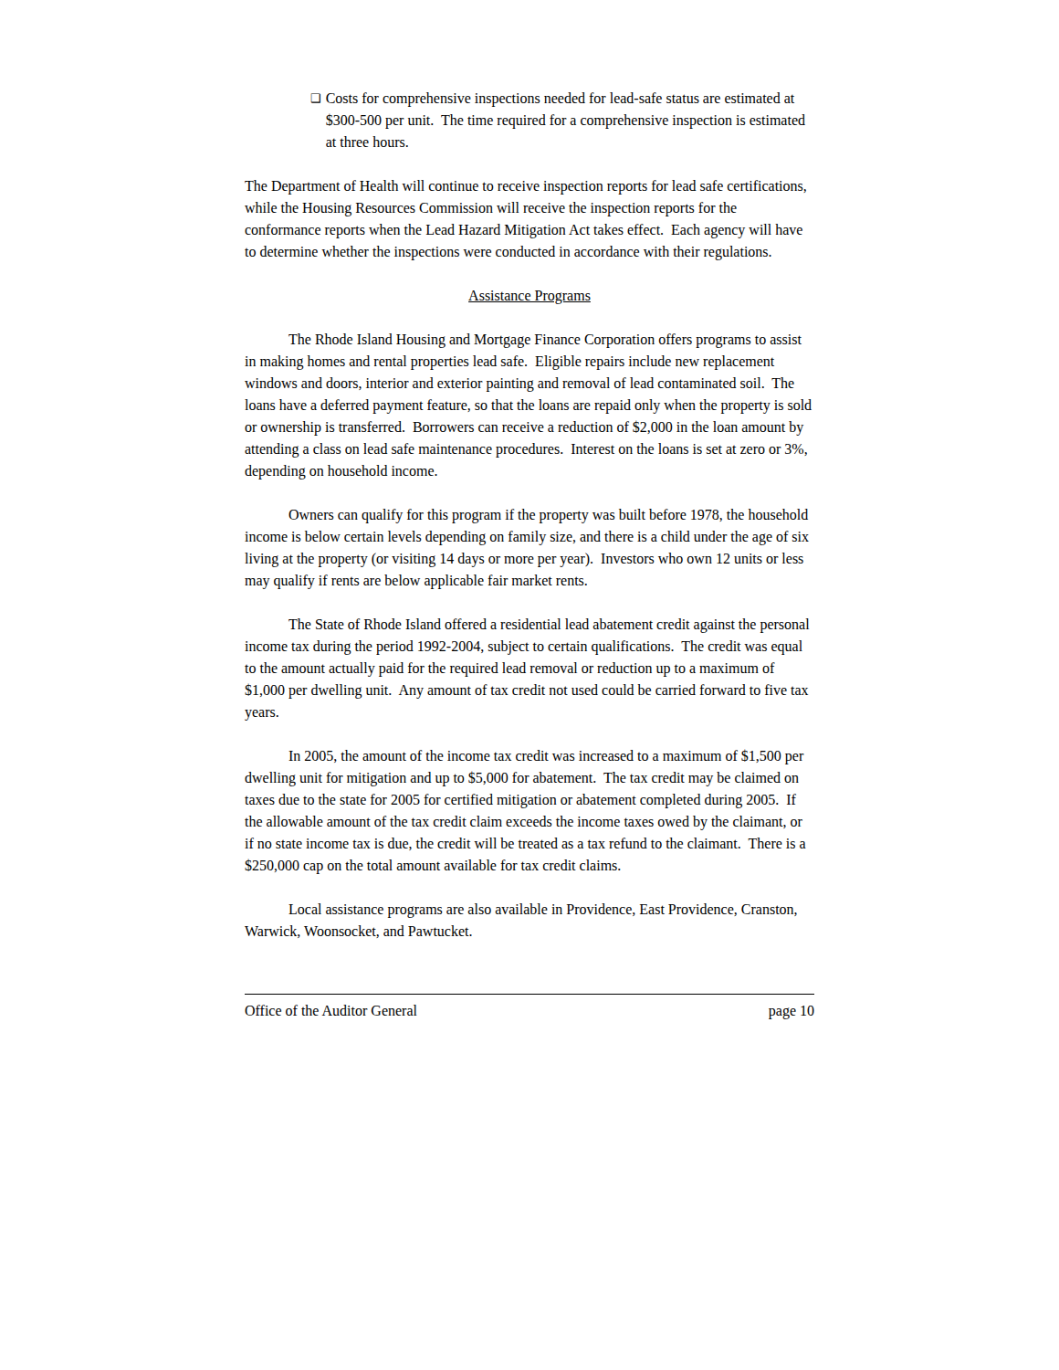❑ Costs for comprehensive inspections needed for lead-safe status are estimated at $300-500 per unit. The time required for a comprehensive inspection is estimated at three hours.
The Department of Health will continue to receive inspection reports for lead safe certifications, while the Housing Resources Commission will receive the inspection reports for the conformance reports when the Lead Hazard Mitigation Act takes effect. Each agency will have to determine whether the inspections were conducted in accordance with their regulations.
Assistance Programs
The Rhode Island Housing and Mortgage Finance Corporation offers programs to assist in making homes and rental properties lead safe. Eligible repairs include new replacement windows and doors, interior and exterior painting and removal of lead contaminated soil. The loans have a deferred payment feature, so that the loans are repaid only when the property is sold or ownership is transferred. Borrowers can receive a reduction of $2,000 in the loan amount by attending a class on lead safe maintenance procedures. Interest on the loans is set at zero or 3%, depending on household income.
Owners can qualify for this program if the property was built before 1978, the household income is below certain levels depending on family size, and there is a child under the age of six living at the property (or visiting 14 days or more per year). Investors who own 12 units or less may qualify if rents are below applicable fair market rents.
The State of Rhode Island offered a residential lead abatement credit against the personal income tax during the period 1992-2004, subject to certain qualifications. The credit was equal to the amount actually paid for the required lead removal or reduction up to a maximum of $1,000 per dwelling unit. Any amount of tax credit not used could be carried forward to five tax years.
In 2005, the amount of the income tax credit was increased to a maximum of $1,500 per dwelling unit for mitigation and up to $5,000 for abatement. The tax credit may be claimed on taxes due to the state for 2005 for certified mitigation or abatement completed during 2005. If the allowable amount of the tax credit claim exceeds the income taxes owed by the claimant, or if no state income tax is due, the credit will be treated as a tax refund to the claimant. There is a $250,000 cap on the total amount available for tax credit claims.
Local assistance programs are also available in Providence, East Providence, Cranston, Warwick, Woonsocket, and Pawtucket.
Office of the Auditor General page 10